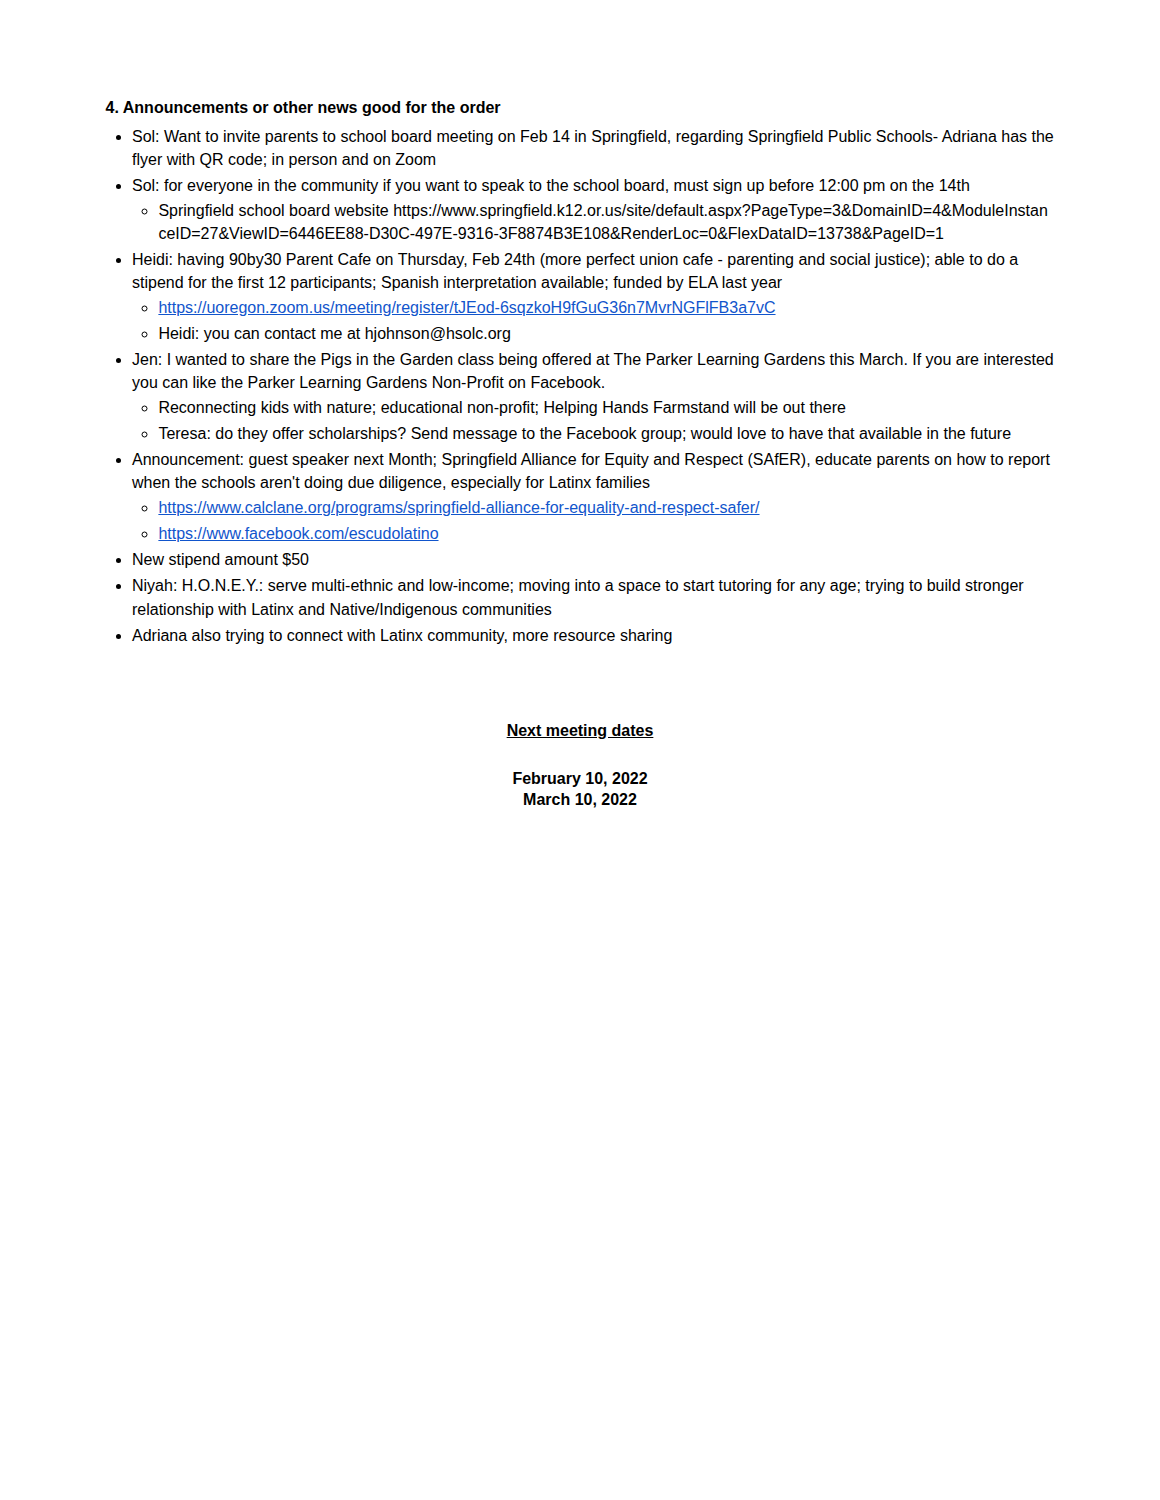4. Announcements or other news good for the order
Sol: Want to invite parents to school board meeting on Feb 14 in Springfield, regarding Springfield Public Schools- Adriana has the flyer with QR code; in person and on Zoom
Sol: for everyone in the community if you want to speak to the school board, must sign up before 12:00 pm on the 14th
Springfield school board website https://www.springfield.k12.or.us/site/default.aspx?PageType=3&DomainID=4&ModuleInstanceID=27&ViewID=6446EE88-D30C-497E-9316-3F8874B3E108&RenderLoc=0&FlexDataID=13738&PageID=1
Heidi: having 90by30 Parent Cafe on Thursday, Feb 24th (more perfect union cafe - parenting and social justice); able to do a stipend for the first 12 participants; Spanish interpretation available; funded by ELA last year
https://uoregon.zoom.us/meeting/register/tJEod-6sqzkoH9fGuG36n7MvrNGFlFB3a7vC
Heidi: you can contact me at hjohnson@hsolc.org
Jen: I wanted to share the Pigs in the Garden class being offered at The Parker Learning Gardens this March. If you are interested you can like the Parker Learning Gardens Non-Profit on Facebook.
Reconnecting kids with nature; educational non-profit; Helping Hands Farmstand will be out there
Teresa: do they offer scholarships? Send message to the Facebook group; would love to have that available in the future
Announcement: guest speaker next Month; Springfield Alliance for Equity and Respect (SAfER), educate parents on how to report when the schools aren't doing due diligence, especially for Latinx families
https://www.calclane.org/programs/springfield-alliance-for-equality-and-respect-safer/
https://www.facebook.com/escudolatino
New stipend amount $50
Niyah: H.O.N.E.Y.: serve multi-ethnic and low-income; moving into a space to start tutoring for any age; trying to build stronger relationship with Latinx and Native/Indigenous communities
Adriana also trying to connect with Latinx community, more resource sharing
Next meeting dates
February 10, 2022
March 10, 2022